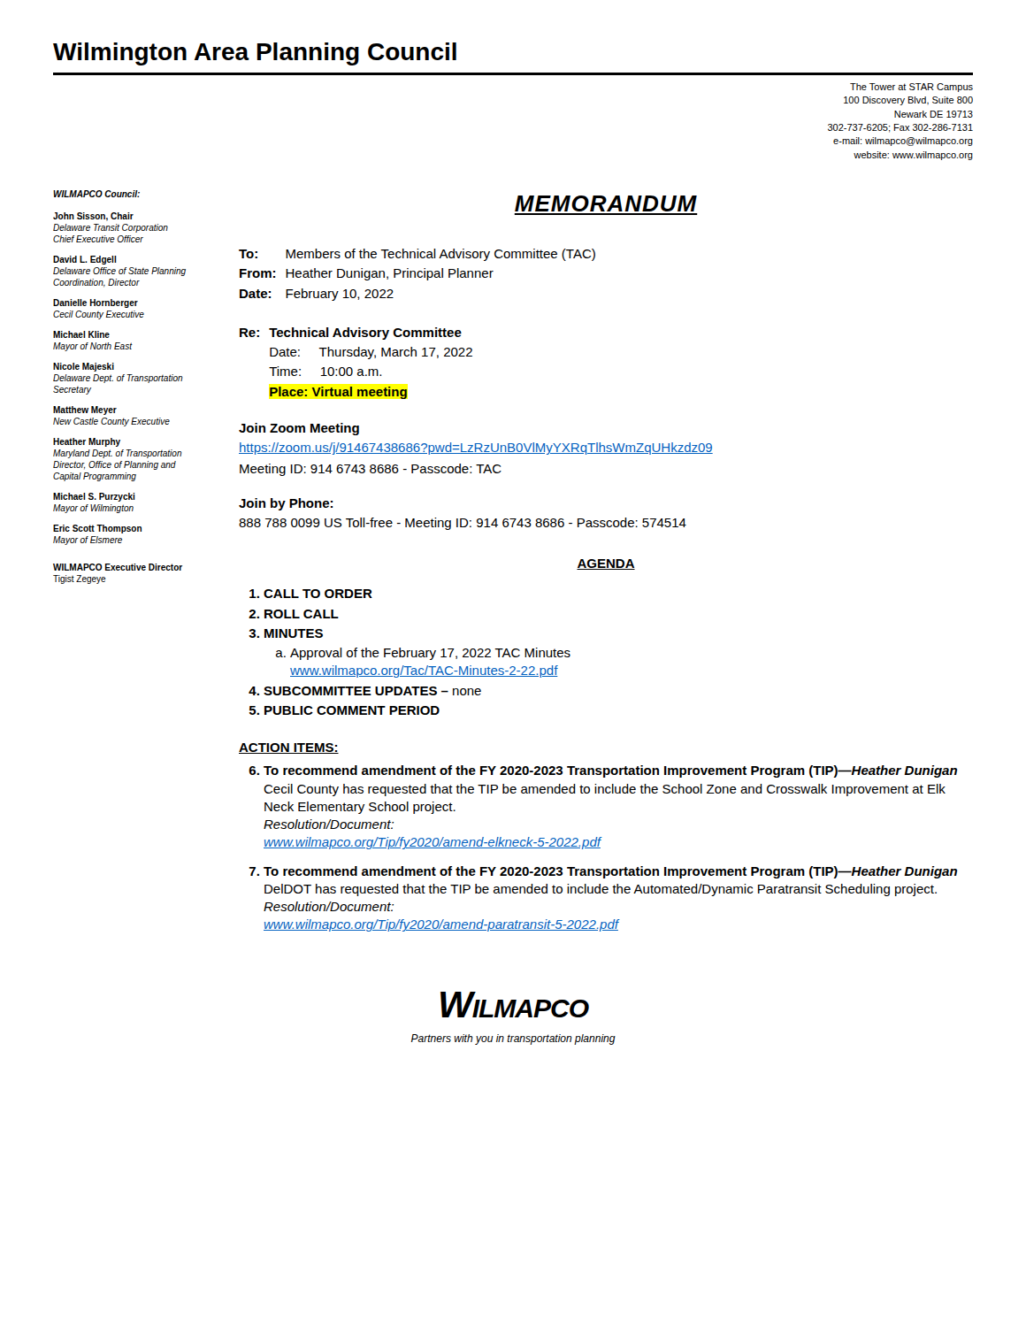Wilmington Area Planning Council
The Tower at STAR Campus
100 Discovery Blvd, Suite 800
Newark DE 19713
302-737-6205; Fax 302-286-7131
e-mail: wilmapco@wilmapco.org
website: www.wilmapco.org
WILMAPCO Council:
John Sisson, Chair
Delaware Transit Corporation
Chief Executive Officer
David L. Edgell
Delaware Office of State Planning
Coordination, Director
Danielle Hornberger
Cecil County Executive
Michael Kline
Mayor of North East
Nicole Majeski
Delaware Dept. of Transportation
Secretary
Matthew Meyer
New Castle County Executive
Heather Murphy
Maryland Dept. of Transportation
Director, Office of Planning and
Capital Programming
Michael S. Purzycki
Mayor of Wilmington
Eric Scott Thompson
Mayor of Elsmere
WILMAPCO Executive Director
Tigist Zegeye
MEMORANDUM
| To: | Members of the Technical Advisory Committee (TAC) |
| From: | Heather Dunigan, Principal Planner |
| Date: | February 10, 2022 |
| Re: | Technical Advisory Committee |
| | Date: Thursday, March 17, 2022 |
| | Time: 10:00 a.m. |
| | Place: Virtual meeting |
Join Zoom Meeting
https://zoom.us/j/91467438686?pwd=LzRzUnB0VlMyYXRqTlhsWmZqUHkzdz09
Meeting ID: 914 6743 8686 - Passcode: TAC
Join by Phone:
888 788 0099 US Toll-free - Meeting ID: 914 6743 8686 - Passcode: 574514
AGENDA
CALL TO ORDER
ROLL CALL
MINUTES
Approval of the February 17, 2022 TAC Minutes
www.wilmapco.org/Tac/TAC-Minutes-2-22.pdf
SUBCOMMITTEE UPDATES – none
PUBLIC COMMENT PERIOD
ACTION ITEMS:
To recommend amendment of the FY 2020-2023 Transportation Improvement Program (TIP)—Heather Dunigan Cecil County has requested that the TIP be amended to include the School Zone and Crosswalk Improvement at Elk Neck Elementary School project. Resolution/Document:
www.wilmapco.org/Tip/fy2020/amend-elkneck-5-2022.pdf
To recommend amendment of the FY 2020-2023 Transportation Improvement Program (TIP)—Heather Dunigan DelDOT has requested that the TIP be amended to include the Automated/Dynamic Paratransit Scheduling project. Resolution/Document:
www.wilmapco.org/Tip/fy2020/amend-paratransit-5-2022.pdf
WILMAPCO
Partners with you in transportation planning